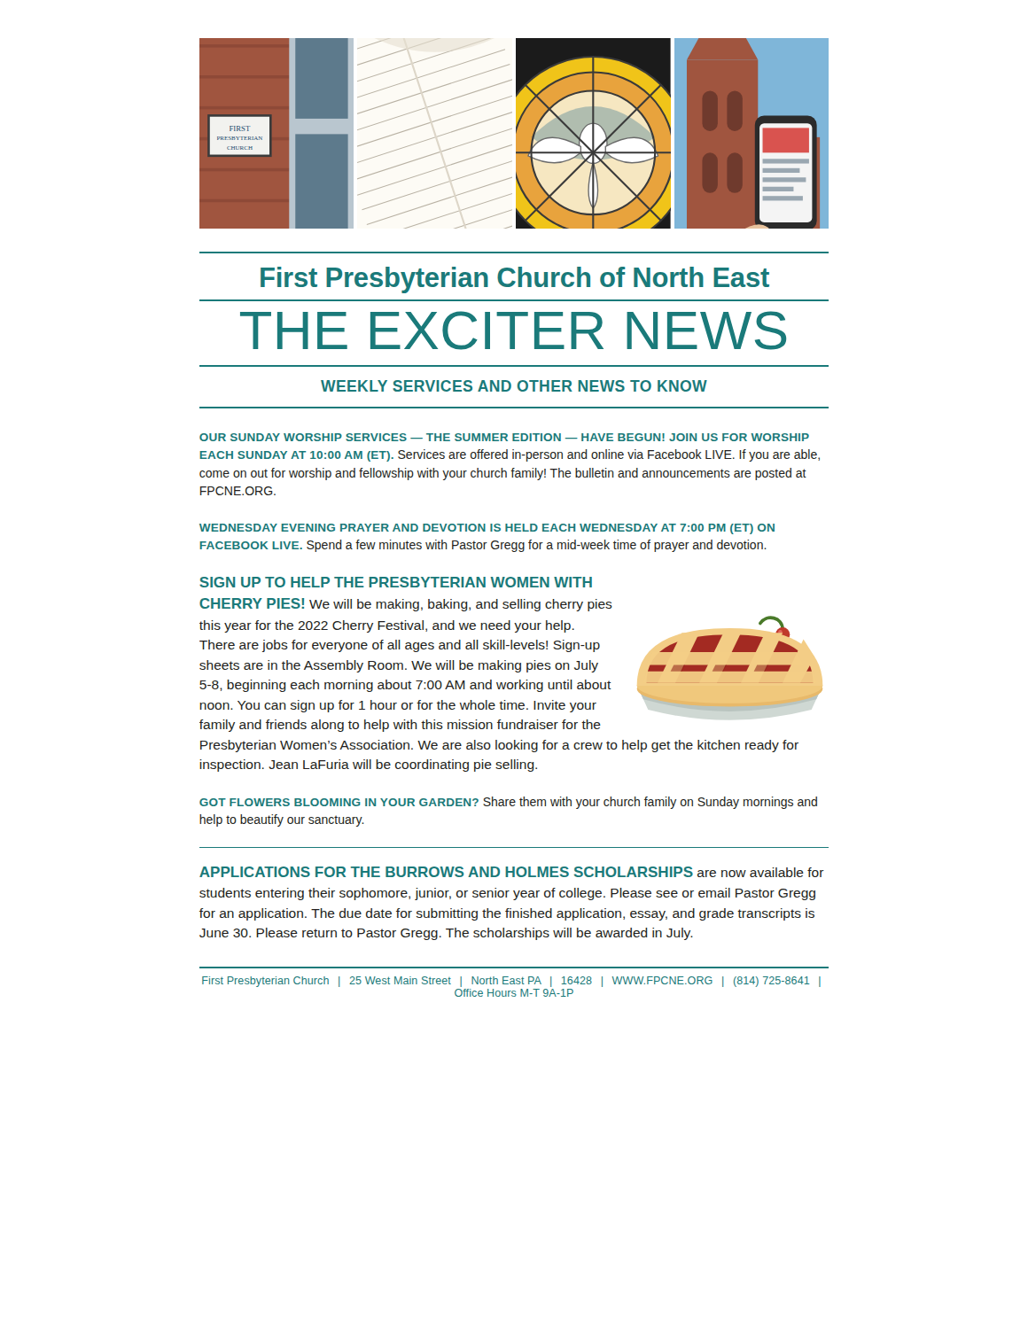FIRST PRESBYTERIAN CHURCH
First Presbyterian Church of North East
THE EXCITER NEWS
Weekly Services and Other News to Know
Our Sunday worship services — the summer edition — have begun! Join us for worship each Sunday at 10:00 AM (ET). Services are offered in-person and online via Facebook LIVE. If you are able, come on out for worship and fellowship with your church family! The bulletin and announcements are posted at FPCNE.ORG.
Wednesday evening prayer and devotion is held each Wednesday at 7:00 PM (ET) on Facebook LIVE. Spend a few minutes with Pastor Gregg for a mid-week time of prayer and devotion.
Sign up to help the Presbyterian Women with cherry pies! We will be making, baking, and selling cherry pies this year for the 2022 Cherry Festival, and we need your help. There are jobs for everyone of all ages and all skill-levels! Sign-up sheets are in the Assembly Room. We will be making pies on July 5-8, beginning each morning about 7:00 AM and working until about noon. You can sign up for 1 hour or for the whole time. Invite your family and friends along to help with this mission fundraiser for the Presbyterian Women’s Association. We are also looking for a crew to help get the kitchen ready for inspection. Jean LaFuria will be coordinating pie selling.
Got flowers blooming in your garden? Share them with your church family on Sunday mornings and help to beautify our sanctuary.
Applications for the Burrows and Holmes Scholarships are now available for students entering their sophomore, junior, or senior year of college. Please see or email Pastor Gregg for an application. The due date for submitting the finished application, essay, and grade transcripts is June 30. Please return to Pastor Gregg. The scholarships will be awarded in July.
First Presbyterian Church | 25 West Main Street | North East PA | 16428 | WWW.FPCNE.ORG | (814) 725-8641 | Office Hours M-T 9A-1P